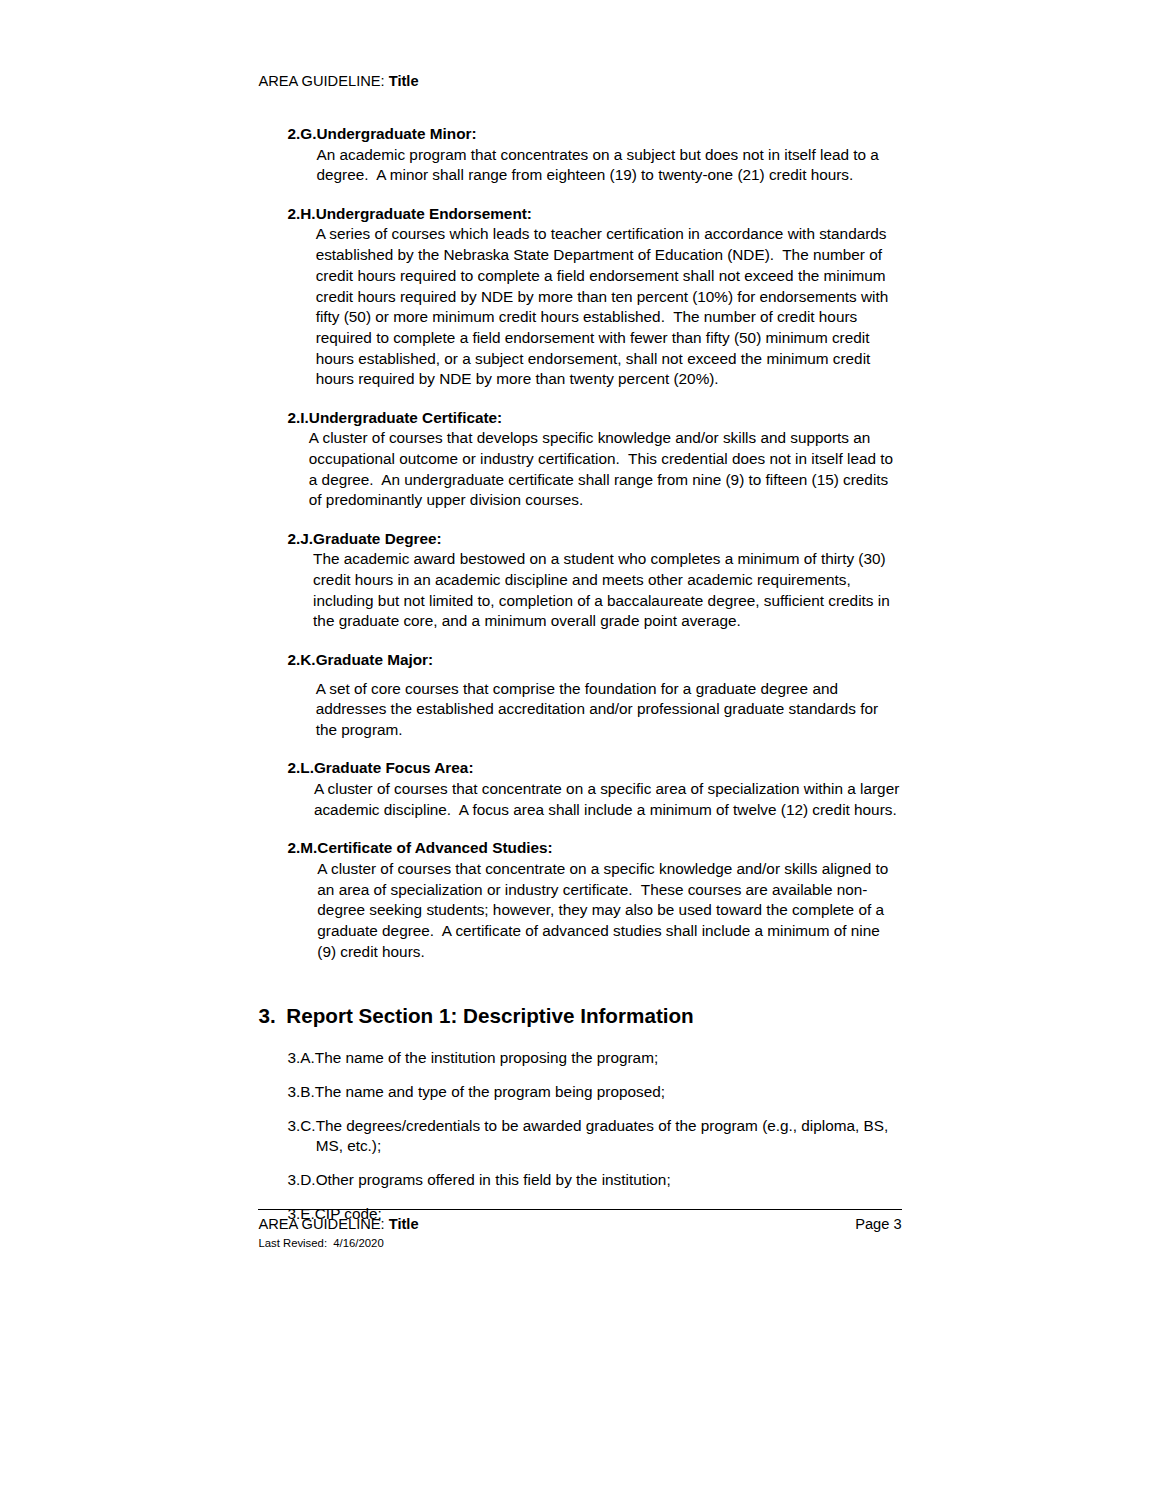AREA GUIDELINE: Title
2.G.
Undergraduate Minor:
An academic program that concentrates on a subject but does not in itself lead to a degree. A minor shall range from eighteen (19) to twenty-one (21) credit hours.
2.H.
Undergraduate Endorsement:
A series of courses which leads to teacher certification in accordance with standards established by the Nebraska State Department of Education (NDE). The number of credit hours required to complete a field endorsement shall not exceed the minimum credit hours required by NDE by more than ten percent (10%) for endorsements with fifty (50) or more minimum credit hours established. The number of credit hours required to complete a field endorsement with fewer than fifty (50) minimum credit hours established, or a subject endorsement, shall not exceed the minimum credit hours required by NDE by more than twenty percent (20%).
2.I.
Undergraduate Certificate:
A cluster of courses that develops specific knowledge and/or skills and supports an occupational outcome or industry certification. This credential does not in itself lead to a degree. An undergraduate certificate shall range from nine (9) to fifteen (15) credits of predominantly upper division courses.
2.J.
Graduate Degree:
The academic award bestowed on a student who completes a minimum of thirty (30) credit hours in an academic discipline and meets other academic requirements, including but not limited to, completion of a baccalaureate degree, sufficient credits in the graduate core, and a minimum overall grade point average.
2.K.
Graduate Major:
A set of core courses that comprise the foundation for a graduate degree and addresses the established accreditation and/or professional graduate standards for the program.
2.L.
Graduate Focus Area:
A cluster of courses that concentrate on a specific area of specialization within a larger academic discipline. A focus area shall include a minimum of twelve (12) credit hours.
2.M.
Certificate of Advanced Studies:
A cluster of courses that concentrate on a specific knowledge and/or skills aligned to an area of specialization or industry certificate. These courses are available non-degree seeking students; however, they may also be used toward the complete of a graduate degree. A certificate of advanced studies shall include a minimum of nine (9) credit hours.
3. Report Section 1: Descriptive Information
3.A.
The name of the institution proposing the program;
3.B.
The name and type of the program being proposed;
3.C.
The degrees/credentials to be awarded graduates of the program (e.g., diploma, BS, MS, etc.);
3.D.
Other programs offered in this field by the institution;
3.E.
CIP code;
AREA GUIDELINE: Title
Last Revised: 4/16/2020
Page 3